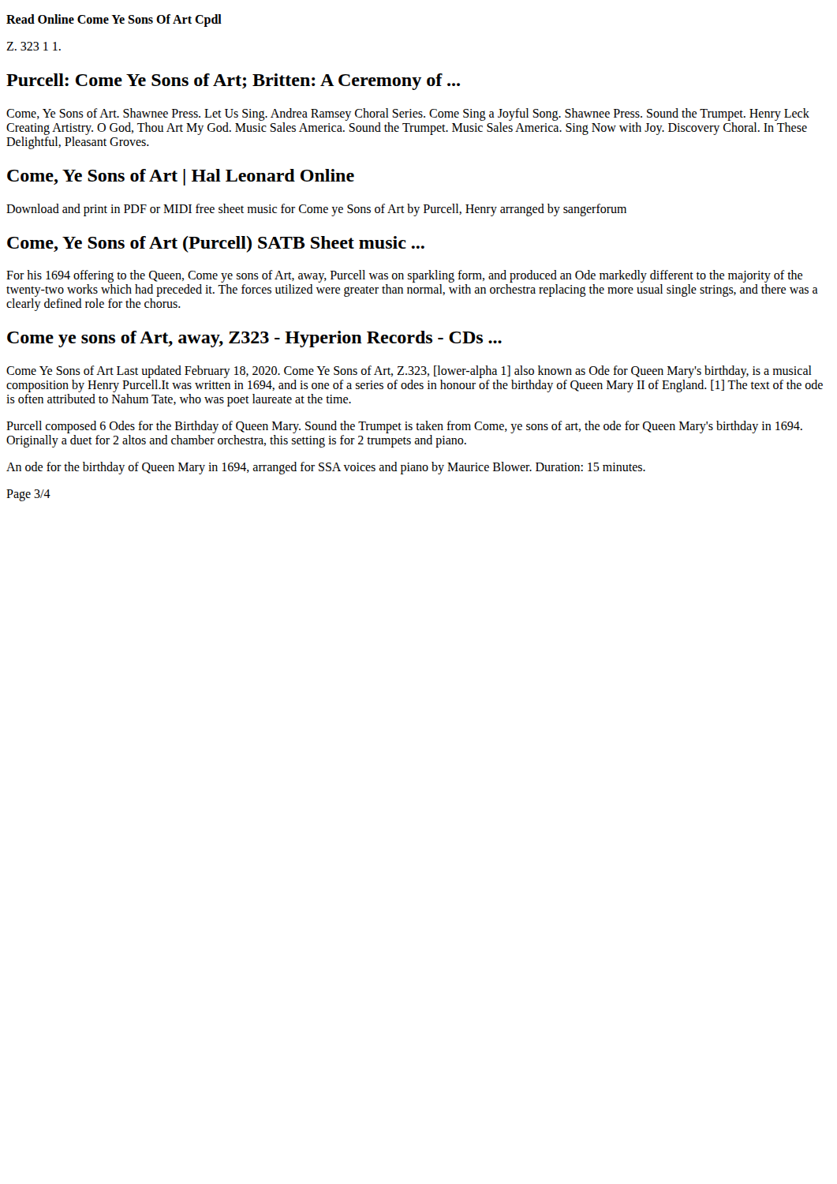Read Online Come Ye Sons Of Art Cpdl
Z. 323 1 1.
Purcell: Come Ye Sons of Art; Britten: A Ceremony of ...
Come, Ye Sons of Art. Shawnee Press. Let Us Sing. Andrea Ramsey Choral Series. Come Sing a Joyful Song. Shawnee Press. Sound the Trumpet. Henry Leck Creating Artistry. O God, Thou Art My God. Music Sales America. Sound the Trumpet. Music Sales America. Sing Now with Joy. Discovery Choral. In These Delightful, Pleasant Groves.
Come, Ye Sons of Art | Hal Leonard Online
Download and print in PDF or MIDI free sheet music for Come ye Sons of Art by Purcell, Henry arranged by sangerforum
Come, Ye Sons of Art (Purcell) SATB Sheet music ...
For his 1694 offering to the Queen, Come ye sons of Art, away, Purcell was on sparkling form, and produced an Ode markedly different to the majority of the twenty-two works which had preceded it. The forces utilized were greater than normal, with an orchestra replacing the more usual single strings, and there was a clearly defined role for the chorus.
Come ye sons of Art, away, Z323 - Hyperion Records - CDs ...
Come Ye Sons of Art Last updated February 18, 2020. Come Ye Sons of Art, Z.323, [lower-alpha 1] also known as Ode for Queen Mary's birthday, is a musical composition by Henry Purcell.It was written in 1694, and is one of a series of odes in honour of the birthday of Queen Mary II of England. [1] The text of the ode is often attributed to Nahum Tate, who was poet laureate at the time.
Purcell composed 6 Odes for the Birthday of Queen Mary. Sound the Trumpet is taken from Come, ye sons of art, the ode for Queen Mary's birthday in 1694. Originally a duet for 2 altos and chamber orchestra, this setting is for 2 trumpets and piano.
An ode for the birthday of Queen Mary in 1694, arranged for SSA voices and piano by Maurice Blower. Duration: 15 minutes.
Page 3/4